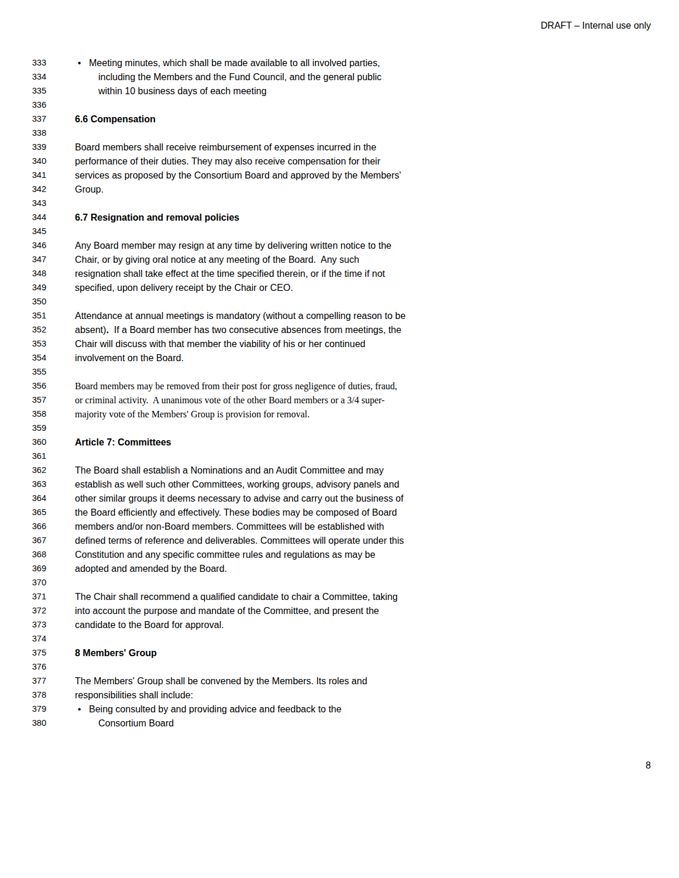DRAFT – Internal use only
333
•Meeting minutes, which shall be made available to all involved parties,
334
including the Members and the Fund Council, and the general public
335
within 10 business days of each meeting
336
337
6.6 Compensation
338
339
Board members shall receive reimbursement of expenses incurred in the
340
performance of their duties. They may also receive compensation for their
341
services as proposed by the Consortium Board and approved by the Members'
342
Group.
343
344
6.7 Resignation and removal policies
345
346
Any Board member may resign at any time by delivering written notice to the
347
Chair, or by giving oral notice at any meeting of the Board. Any such
348
resignation shall take effect at the time specified therein, or if the time if not
349
specified, upon delivery receipt by the Chair or CEO.
350
351
Attendance at annual meetings is mandatory (without a compelling reason to be
352
absent). If a Board member has two consecutive absences from meetings, the
353
Chair will discuss with that member the viability of his or her continued
354
involvement on the Board.
355
356
Board members may be removed from their post for gross negligence of duties, fraud,
357
or criminal activity. A unanimous vote of the other Board members or a 3/4 super-
358
majority vote of the Members' Group is provision for removal.
359
360
Article 7: Committees
361
362
The Board shall establish a Nominations and an Audit Committee and may
363
establish as well such other Committees, working groups, advisory panels and
364
other similar groups it deems necessary to advise and carry out the business of
365
the Board efficiently and effectively. These bodies may be composed of Board
366
members and/or non-Board members. Committees will be established with
367
defined terms of reference and deliverables. Committees will operate under this
368
Constitution and any specific committee rules and regulations as may be
369
adopted and amended by the Board.
370
371
The Chair shall recommend a qualified candidate to chair a Committee, taking
372
into account the purpose and mandate of the Committee, and present the
373
candidate to the Board for approval.
374
375
8 Members' Group
376
377
The Members' Group shall be convened by the Members. Its roles and
378
responsibilities shall include:
379
•Being consulted by and providing advice and feedback to the
380
Consortium Board
8